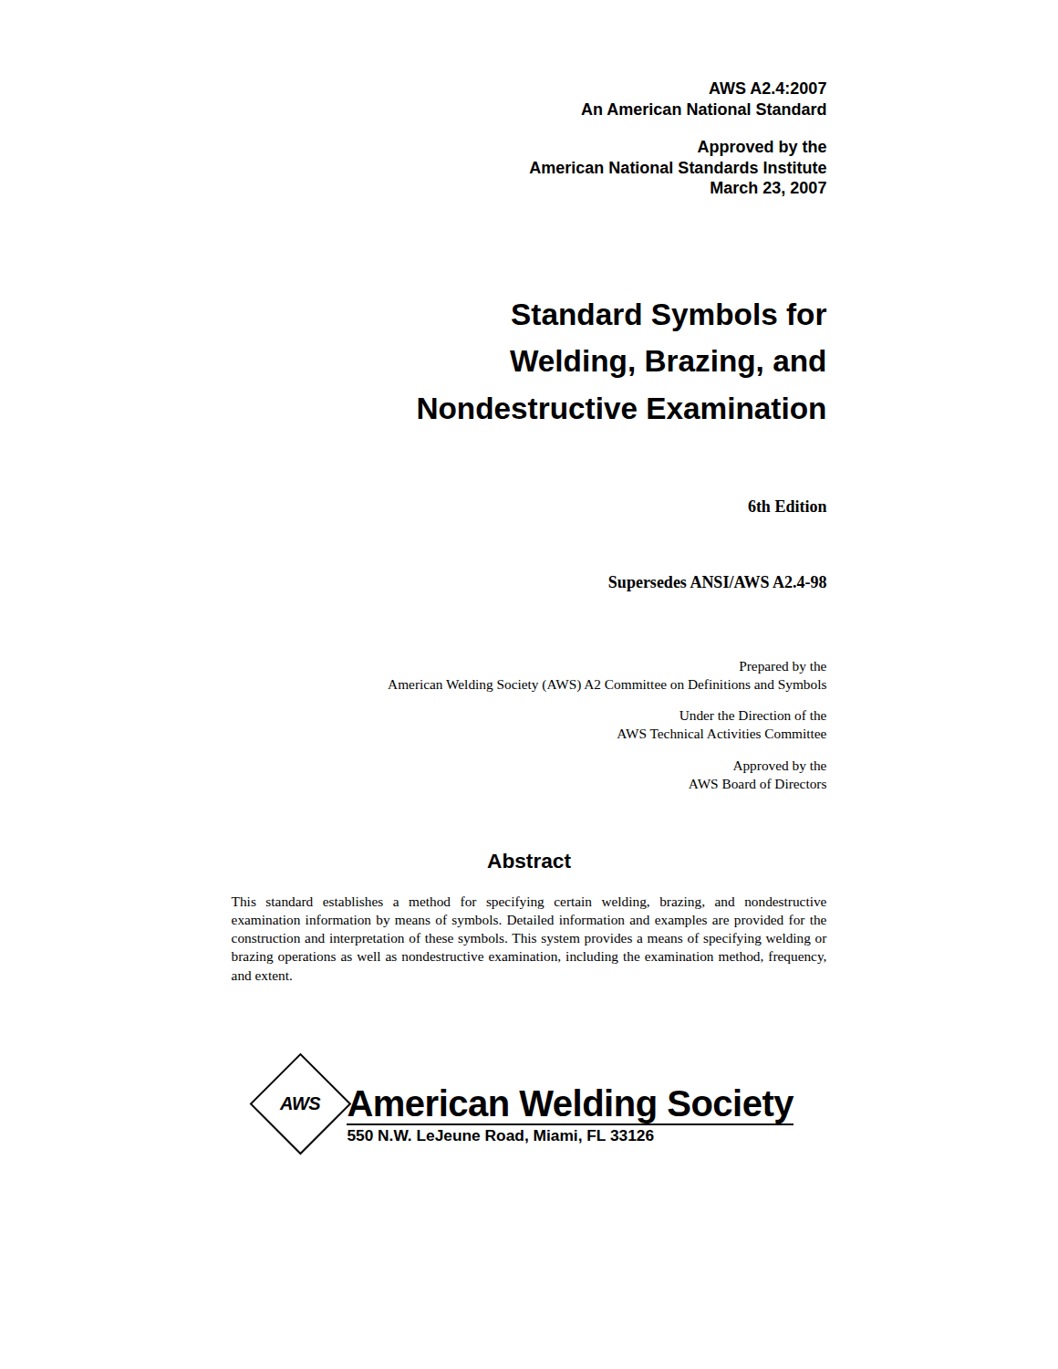AWS A2.4:2007
An American National Standard
Approved by the
American National Standards Institute
March 23, 2007
Standard Symbols for
Welding, Brazing, and
Nondestructive Examination
6th Edition
Supersedes ANSI/AWS A2.4-98
Prepared by the
American Welding Society (AWS) A2 Committee on Definitions and Symbols
Under the Direction of the
AWS Technical Activities Committee
Approved by the
AWS Board of Directors
Abstract
This standard establishes a method for specifying certain welding, brazing, and nondestructive examination information by means of symbols. Detailed information and examples are provided for the construction and interpretation of these symbols. This system provides a means of specifying welding or brazing operations as well as nondestructive examination, including the examination method, frequency, and extent.
AWS
American Welding Society
550 N.W. LeJeune Road, Miami, FL 33126